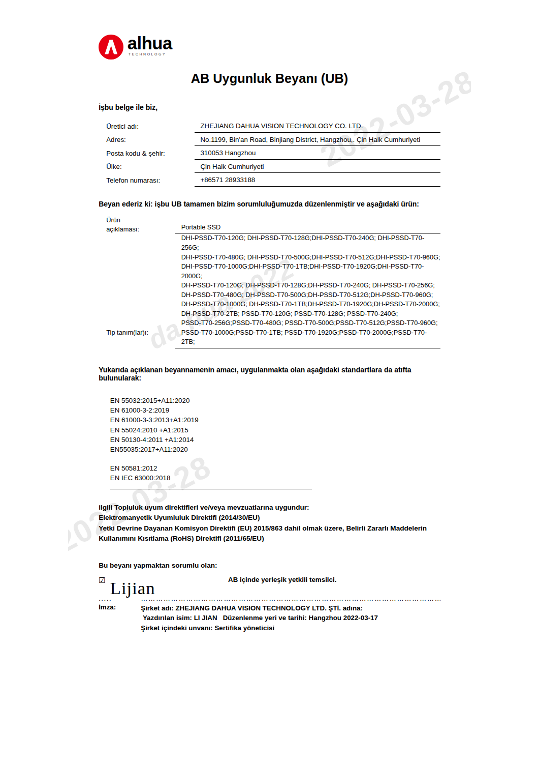2022-03-28
da hua 2022
2022-03-28
alhua
TECHNOLOGY
AB Uygunluk Beyanı (UB)
İşbu belge ile biz,
| Üretici adı: | ZHEJIANG DAHUA VISION TECHNOLOGY CO. LTD. |
| Adres: | No.1199, Bin'an Road, Binjiang District, Hangzhou,. Çin Halk Cumhuriyeti |
| Posta kodu & şehir: | 310053 Hangzhou |
| Ülke: | Çin Halk Cumhuriyeti |
| Telefon numarası: | +86571 28933188 |
Beyan ederiz ki: işbu UB tamamen bizim sorumluluğumuzda düzenlenmiştir ve aşağıdaki ürün:
| Ürün açıklaması: | Portable SSD |
| | DHI-PSSD-T70-120G; DHI-PSSD-T70-128G;DHI-PSSD-T70-240G; DHI-PSSD-T70-256G; DHI-PSSD-T70-480G; DHI-PSSD-T70-500G;DHI-PSSD-T70-512G;DHI-PSSD-T70-960G; DHI-PSSD-T70-1000G;DHI-PSSD-T70-1TB;DHI-PSSD-T70-1920G;DHI-PSSD-T70-2000G; DH-PSSD-T70-120G; DH-PSSD-T70-128G;DH-PSSD-T70-240G; DH-PSSD-T70-256G; DH-PSSD-T70-480G; DH-PSSD-T70-500G;DH-PSSD-T70-512G;DH-PSSD-T70-960G; DH-PSSD-T70-1000G; DH-PSSD-T70-1TB;DH-PSSD-T70-1920G;DH-PSSD-T70-2000G; DH-PSSD-T70-2TB; PSSD-T70-120G; PSSD-T70-128G; PSSD-T70-240G; PSSD-T70-256G;PSSD-T70-480G; PSSD-T70-500G;PSSD-T70-512G;PSSD-T70-960G; |
| Tip tanım(lar)ı: | PSSD-T70-1000G;PSSD-T70-1TB; PSSD-T70-1920G;PSSD-T70-2000G;PSSD-T70-2TB; |
Yukarıda açıklanan beyannamenin amacı, uygulanmakta olan aşağıdaki standartlara da atıfta bulunularak:
EN 55032:2015+A11:2020
EN 61000-3-2:2019
EN 61000-3-3:2013+A1:2019
EN 55024:2010 +A1:2015
EN 50130-4:2011 +A1:2014
EN55035:2017+A11:2020
EN 50581:2012
EN IEC 63000:2018
ilgili Topluluk uyum direktifleri ve/veya mevzuatlarına uygundur:
Elektromanyetik Uyumluluk Direktifi (2014/30/EU)
Yetki Devrine Dayanan Komisyon Direktifi (EU) 2015/863 dahil olmak üzere, Belirli Zararlı Maddelerin Kullanımını Kısıtlama (RoHS) Direktifi (2011/65/EU)
Bu beyanı yapmaktan sorumlu olan:
☑ AB içinde yerleşik yetkili temsilci.
Lijian
.....
…………………………………………………………………………………………………………………
İmza:
Şirket adı: ZHEJIANG DAHUA VISION TECHNOLOGY LTD. ŞTİ. adına:
Yazdırılan isim: LI JIAN Düzenlenme yeri ve tarihi: Hangzhou 2022-03-17
Şirket içindeki unvanı: Sertifika yöneticisi